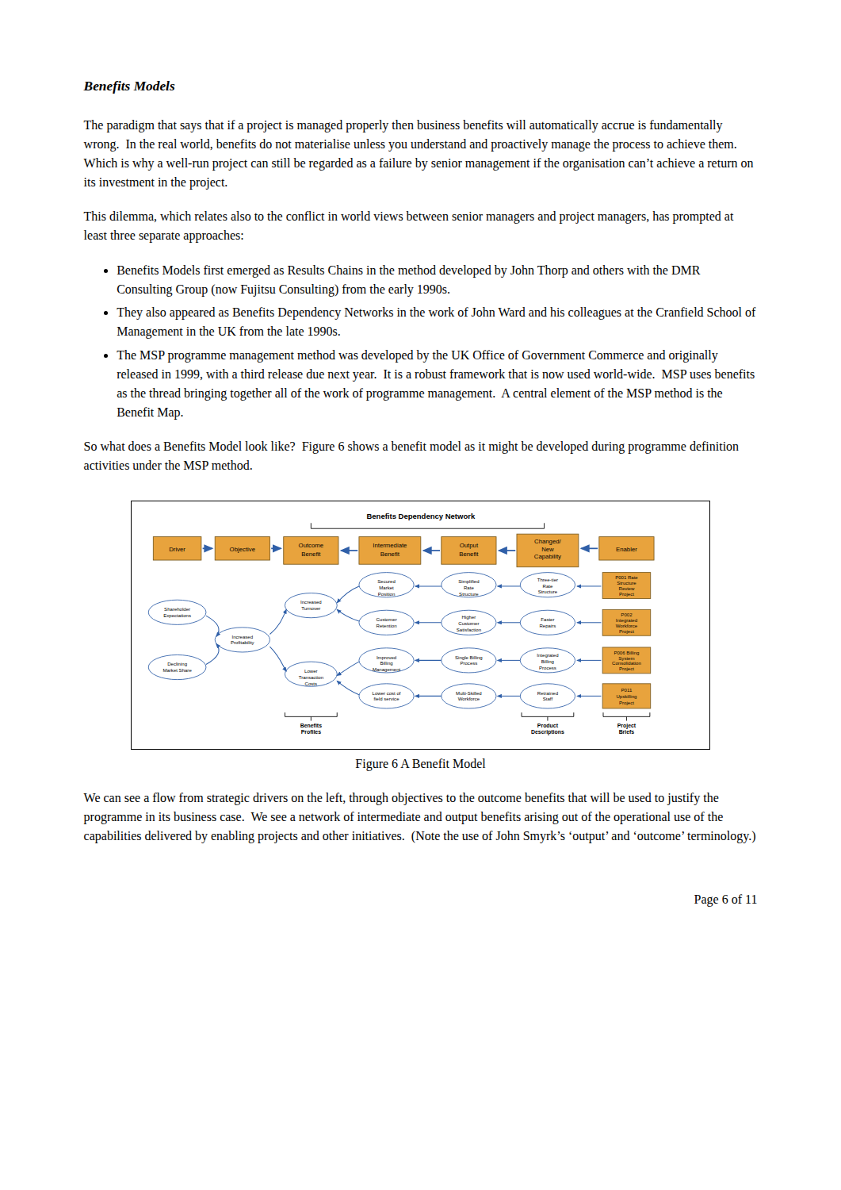Benefits Models
The paradigm that says that if a project is managed properly then business benefits will automatically accrue is fundamentally wrong. In the real world, benefits do not materialise unless you understand and proactively manage the process to achieve them. Which is why a well-run project can still be regarded as a failure by senior management if the organisation can’t achieve a return on its investment in the project.
This dilemma, which relates also to the conflict in world views between senior managers and project managers, has prompted at least three separate approaches:
Benefits Models first emerged as Results Chains in the method developed by John Thorp and others with the DMR Consulting Group (now Fujitsu Consulting) from the early 1990s.
They also appeared as Benefits Dependency Networks in the work of John Ward and his colleagues at the Cranfield School of Management in the UK from the late 1990s.
The MSP programme management method was developed by the UK Office of Government Commerce and originally released in 1999, with a third release due next year. It is a robust framework that is now used world-wide. MSP uses benefits as the thread bringing together all of the work of programme management. A central element of the MSP method is the Benefit Map.
So what does a Benefits Model look like? Figure 6 shows a benefit model as it might be developed during programme definition activities under the MSP method.
Benefits Dependency Network Driver Objective Outcome Benefit Intermediate Benefit Output Benefit Changed/ New Capability Enabler Shareholder Expectations Declining Market Share Increased Profitability Increased Turnover Lower Transaction Costs Secured Market Position Customer Retention Improved Billing Management Lower cost of field service Simplified Rate Structure Higher Customer Satisfaction Single Billing Process Multi-Skilled Workforce Three-tier Rate Structure Faster Repairs Integrated Billing Process Retrained Staff P001 Rate Structure Review Project P002 Integrated Workforce Project P006 Billing System Consolidation Project P011 Upskilling Project Benefits Profiles Product Descriptions Project Briefs
Figure 6 A Benefit Model
We can see a flow from strategic drivers on the left, through objectives to the outcome benefits that will be used to justify the programme in its business case. We see a network of intermediate and output benefits arising out of the operational use of the capabilities delivered by enabling projects and other initiatives. (Note the use of John Smyrk’s ‘output’ and ‘outcome’ terminology.)
Page 6 of 11